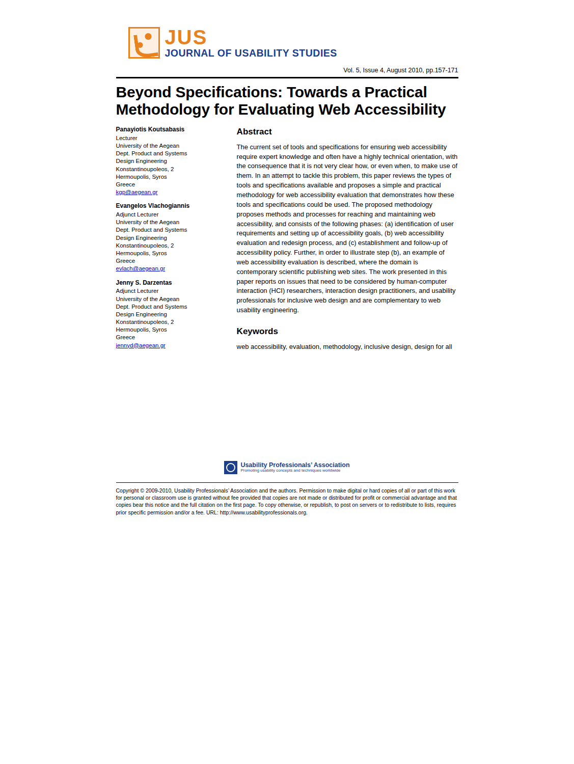JUS JOURNAL OF USABILITY STUDIES
Vol. 5, Issue 4, August 2010, pp.157-171
Beyond Specifications: Towards a Practical Methodology for Evaluating Web Accessibility
Panayiotis Koutsabasis
Lecturer
University of the Aegean
Dept. Product and Systems
Design Engineering
Konstantinoupoleos, 2
Hermoupolis, Syros
Greece
kgp@aegean.gr
Evangelos Vlachogiannis
Adjunct Lecturer
University of the Aegean
Dept. Product and Systems
Design Engineering
Konstantinoupoleos, 2
Hermoupolis, Syros
Greece
evlach@aegean.gr
Jenny S. Darzentas
Adjunct Lecturer
University of the Aegean
Dept. Product and Systems
Design Engineering
Konstantinoupoleos, 2
Hermoupolis, Syros
Greece
jennyd@aegean.gr
Abstract
The current set of tools and specifications for ensuring web accessibility require expert knowledge and often have a highly technical orientation, with the consequence that it is not very clear how, or even when, to make use of them. In an attempt to tackle this problem, this paper reviews the types of tools and specifications available and proposes a simple and practical methodology for web accessibility evaluation that demonstrates how these tools and specifications could be used. The proposed methodology proposes methods and processes for reaching and maintaining web accessibility, and consists of the following phases: (a) identification of user requirements and setting up of accessibility goals, (b) web accessibility evaluation and redesign process, and (c) establishment and follow-up of accessibility policy. Further, in order to illustrate step (b), an example of web accessibility evaluation is described, where the domain is contemporary scientific publishing web sites. The work presented in this paper reports on issues that need to be considered by human-computer interaction (HCI) researchers, interaction design practitioners, and usability professionals for inclusive web design and are complementary to web usability engineering.
Keywords
web accessibility, evaluation, methodology, inclusive design, design for all
Usability Professionals’ Association
Promoting usability concepts and techniques worldwide
Copyright © 2009-2010, Usability Professionals’ Association and the authors. Permission to make digital or hard copies of all or part of this work for personal or classroom use is granted without fee provided that copies are not made or distributed for profit or commercial advantage and that copies bear this notice and the full citation on the first page. To copy otherwise, or republish, to post on servers or to redistribute to lists, requires prior specific permission and/or a fee. URL: http://www.usabilityprofessionals.org.